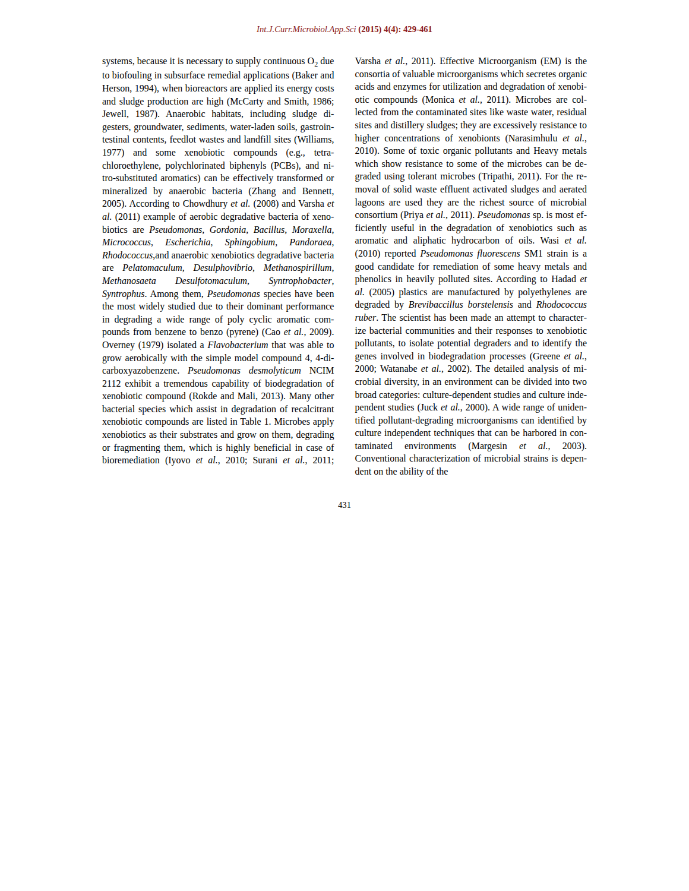Int.J.Curr.Microbiol.App.Sci (2015) 4(4): 429-461
systems, because it is necessary to supply continuous O2 due to biofouling in subsurface remedial applications (Baker and Herson, 1994), when bioreactors are applied its energy costs and sludge production are high (McCarty and Smith, 1986; Jewell, 1987). Anaerobic habitats, including sludge digesters, groundwater, sediments, water-laden soils, gastrointestinal contents, feedlot wastes and landfill sites (Williams, 1977) and some xenobiotic compounds (e.g., tetrachloroethylene, polychlorinated biphenyls (PCBs), and nitro-substituted aromatics) can be effectively transformed or mineralized by anaerobic bacteria (Zhang and Bennett, 2005). According to Chowdhury et al. (2008) and Varsha et al. (2011) example of aerobic degradative bacteria of xenobiotics are Pseudomonas, Gordonia, Bacillus, Moraxella, Micrococcus, Escherichia, Sphingobium, Pandoraea, Rhodococcus,and anaerobic xenobiotics degradative bacteria are Pelatomaculum, Desulphovibrio, Methanospirillum, Methanosaeta Desulfotomaculum, Syntrophobacter, Syntrophus. Among them, Pseudomonas species have been the most widely studied due to their dominant performance in degrading a wide range of poly cyclic aromatic compounds from benzene to benzo (pyrene) (Cao et al., 2009). Overney (1979) isolated a Flavobacterium that was able to grow aerobically with the simple model compound 4, 4-dicarboxyazobenzene. Pseudomonas desmolyticum NCIM 2112 exhibit a tremendous capability of biodegradation of xenobiotic compound (Rokde and Mali, 2013). Many other bacterial species which assist in degradation of recalcitrant xenobiotic compounds are listed in Table 1. Microbes apply xenobiotics as their substrates and grow on them, degrading or fragmenting them, which is highly beneficial in case of bioremediation (Iyovo et al., 2010; Surani et al., 2011; Varsha et al., 2011). Effective Microorganism (EM) is the consortia of valuable microorganisms which secretes organic acids and enzymes for utilization and degradation of xenobiotic compounds (Monica et al., 2011). Microbes are collected from the contaminated sites like waste water, residual sites and distillery sludges; they are excessively resistance to higher concentrations of xenobionts (Narasimhulu et al., 2010). Some of toxic organic pollutants and Heavy metals which show resistance to some of the microbes can be degraded using tolerant microbes (Tripathi, 2011). For the removal of solid waste effluent activated sludges and aerated lagoons are used they are the richest source of microbial consortium (Priya et al., 2011). Pseudomonas sp. is most efficiently useful in the degradation of xenobiotics such as aromatic and aliphatic hydrocarbon of oils. Wasi et al. (2010) reported Pseudomonas fluorescens SM1 strain is a good candidate for remediation of some heavy metals and phenolics in heavily polluted sites. According to Hadad et al. (2005) plastics are manufactured by polyethylenes are degraded by Brevibaccillus borstelensis and Rhodococcus ruber. The scientist has been made an attempt to characterize bacterial communities and their responses to xenobiotic pollutants, to isolate potential degraders and to identify the genes involved in biodegradation processes (Greene et al., 2000; Watanabe et al., 2002). The detailed analysis of microbial diversity, in an environment can be divided into two broad categories: culture-dependent studies and culture independent studies (Juck et al., 2000). A wide range of unidentified pollutant-degrading microorganisms can identified by culture independent techniques that can be harbored in contaminated environments (Margesin et al., 2003). Conventional characterization of microbial strains is dependent on the ability of the
431